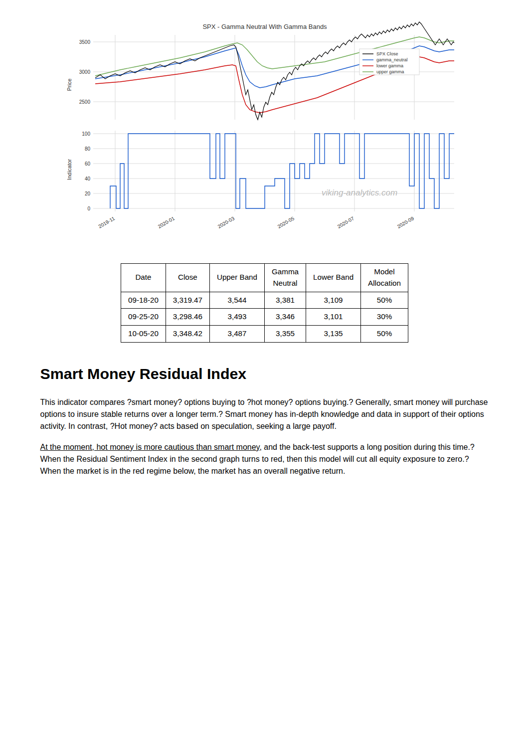SPX - Gamma Neutral With Gamma Bands Price 3500 3000 2500 SPX Close gamma_neutral lower gamma upper gamma Indicator 100 80 60 40 20 0 viking-analytics.com 2019-11 2020-01 2020-03 2020-05 2020-07 2020-09
| Date | Close | Upper Band | Gamma Neutral | Lower Band | Model Allocation |
| --- | --- | --- | --- | --- | --- |
| 09-18-20 | 3,319.47 | 3,544 | 3,381 | 3,109 | 50% |
| 09-25-20 | 3,298.46 | 3,493 | 3,346 | 3,101 | 30% |
| 10-05-20 | 3,348.42 | 3,487 | 3,355 | 3,135 | 50% |
Smart Money Residual Index
This indicator compares ?smart money? options buying to ?hot money? options buying.? Generally, smart money will purchase options to insure stable returns over a longer term.? Smart money has in-depth knowledge and data in support of their options activity. In contrast, ?Hot money? acts based on speculation, seeking a large payoff.
At the moment, hot money is more cautious than smart money, and the back-test supports a long position during this time.? When the Residual Sentiment Index in the second graph turns to red, then this model will cut all equity exposure to zero.? When the market is in the red regime below, the market has an overall negative return.